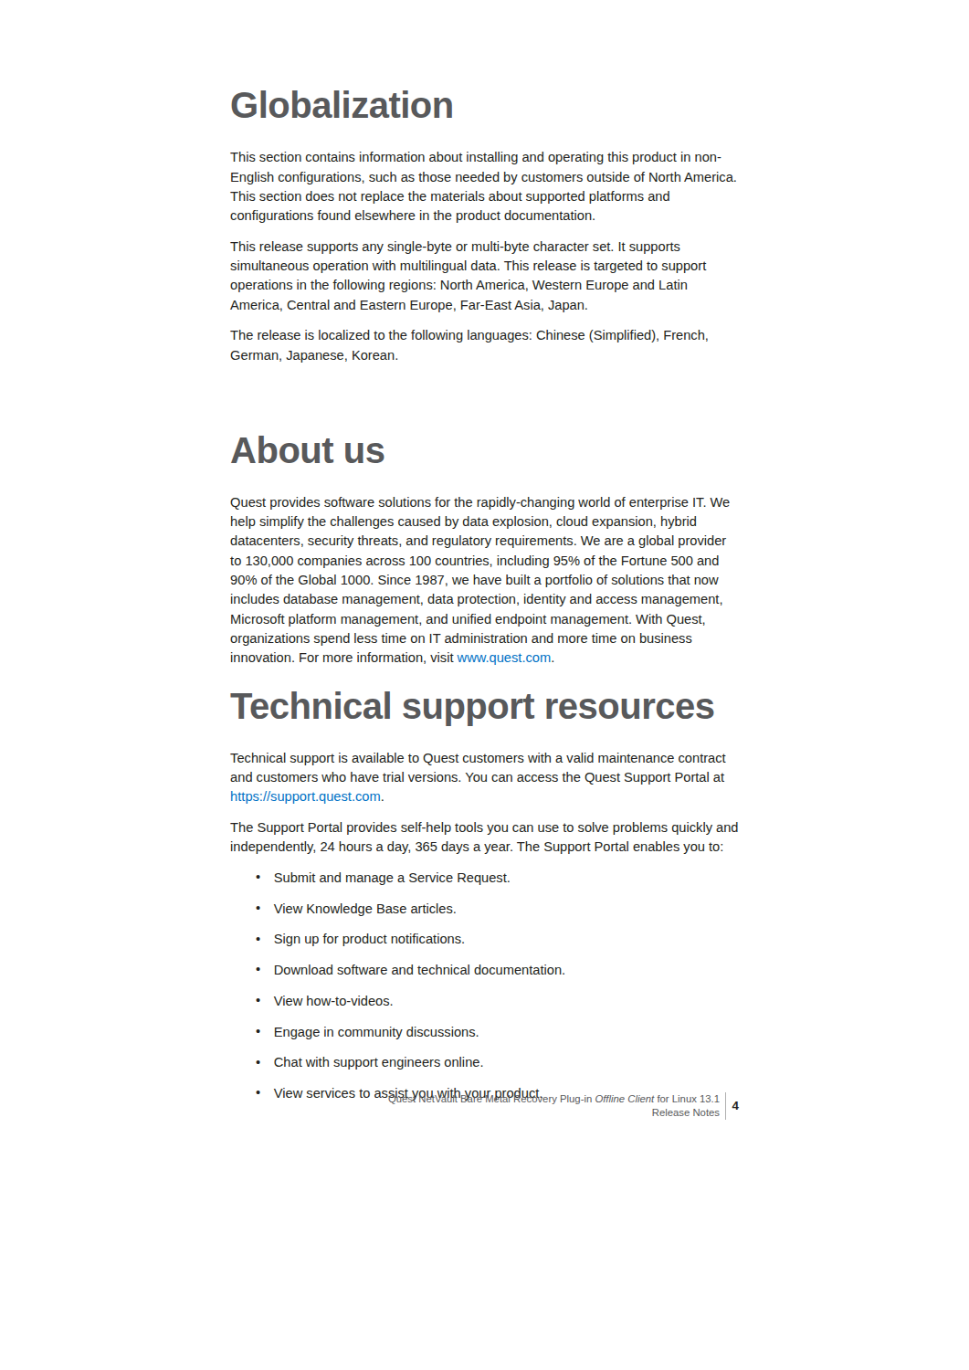Globalization
This section contains information about installing and operating this product in non-English configurations, such as those needed by customers outside of North America. This section does not replace the materials about supported platforms and configurations found elsewhere in the product documentation.
This release supports any single-byte or multi-byte character set. It supports simultaneous operation with multilingual data. This release is targeted to support operations in the following regions: North America, Western Europe and Latin America, Central and Eastern Europe, Far-East Asia, Japan.
The release is localized to the following languages: Chinese (Simplified), French, German, Japanese, Korean.
About us
Quest provides software solutions for the rapidly-changing world of enterprise IT. We help simplify the challenges caused by data explosion, cloud expansion, hybrid datacenters, security threats, and regulatory requirements. We are a global provider to 130,000 companies across 100 countries, including 95% of the Fortune 500 and 90% of the Global 1000. Since 1987, we have built a portfolio of solutions that now includes database management, data protection, identity and access management, Microsoft platform management, and unified endpoint management. With Quest, organizations spend less time on IT administration and more time on business innovation. For more information, visit www.quest.com.
Technical support resources
Technical support is available to Quest customers with a valid maintenance contract and customers who have trial versions. You can access the Quest Support Portal at https://support.quest.com.
The Support Portal provides self-help tools you can use to solve problems quickly and independently, 24 hours a day, 365 days a year. The Support Portal enables you to:
Submit and manage a Service Request.
View Knowledge Base articles.
Sign up for product notifications.
Download software and technical documentation.
View how-to-videos.
Engage in community discussions.
Chat with support engineers online.
View services to assist you with your product.
Quest NetVault Bare Metal Recovery Plug-in Offline Client for Linux 13.1
Release Notes
4